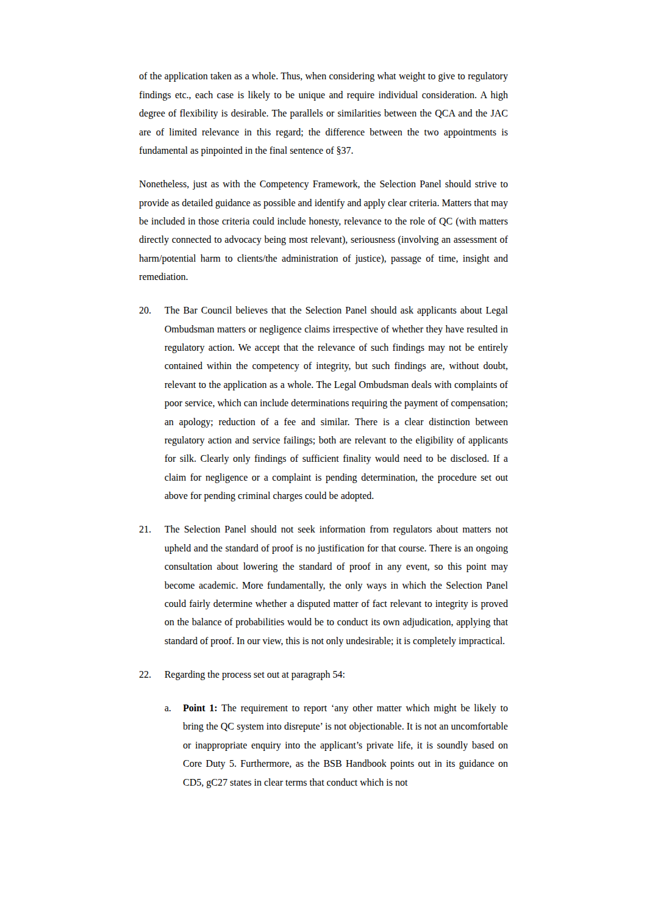of the application taken as a whole. Thus, when considering what weight to give to regulatory findings etc., each case is likely to be unique and require individual consideration. A high degree of flexibility is desirable. The parallels or similarities between the QCA and the JAC are of limited relevance in this regard; the difference between the two appointments is fundamental as pinpointed in the final sentence of §37.
Nonetheless, just as with the Competency Framework, the Selection Panel should strive to provide as detailed guidance as possible and identify and apply clear criteria. Matters that may be included in those criteria could include honesty, relevance to the role of QC (with matters directly connected to advocacy being most relevant), seriousness (involving an assessment of harm/potential harm to clients/the administration of justice), passage of time, insight and remediation.
20.
The Bar Council believes that the Selection Panel should ask applicants about Legal Ombudsman matters or negligence claims irrespective of whether they have resulted in regulatory action. We accept that the relevance of such findings may not be entirely contained within the competency of integrity, but such findings are, without doubt, relevant to the application as a whole. The Legal Ombudsman deals with complaints of poor service, which can include determinations requiring the payment of compensation; an apology; reduction of a fee and similar. There is a clear distinction between regulatory action and service failings; both are relevant to the eligibility of applicants for silk. Clearly only findings of sufficient finality would need to be disclosed. If a claim for negligence or a complaint is pending determination, the procedure set out above for pending criminal charges could be adopted.
21.
The Selection Panel should not seek information from regulators about matters not upheld and the standard of proof is no justification for that course. There is an ongoing consultation about lowering the standard of proof in any event, so this point may become academic. More fundamentally, the only ways in which the Selection Panel could fairly determine whether a disputed matter of fact relevant to integrity is proved on the balance of probabilities would be to conduct its own adjudication, applying that standard of proof. In our view, this is not only undesirable; it is completely impractical.
22.
Regarding the process set out at paragraph 54:
a.
Point 1: The requirement to report ‘any other matter which might be likely to bring the QC system into disrepute’ is not objectionable. It is not an uncomfortable or inappropriate enquiry into the applicant’s private life, it is soundly based on Core Duty 5. Furthermore, as the BSB Handbook points out in its guidance on CD5, gC27 states in clear terms that conduct which is not